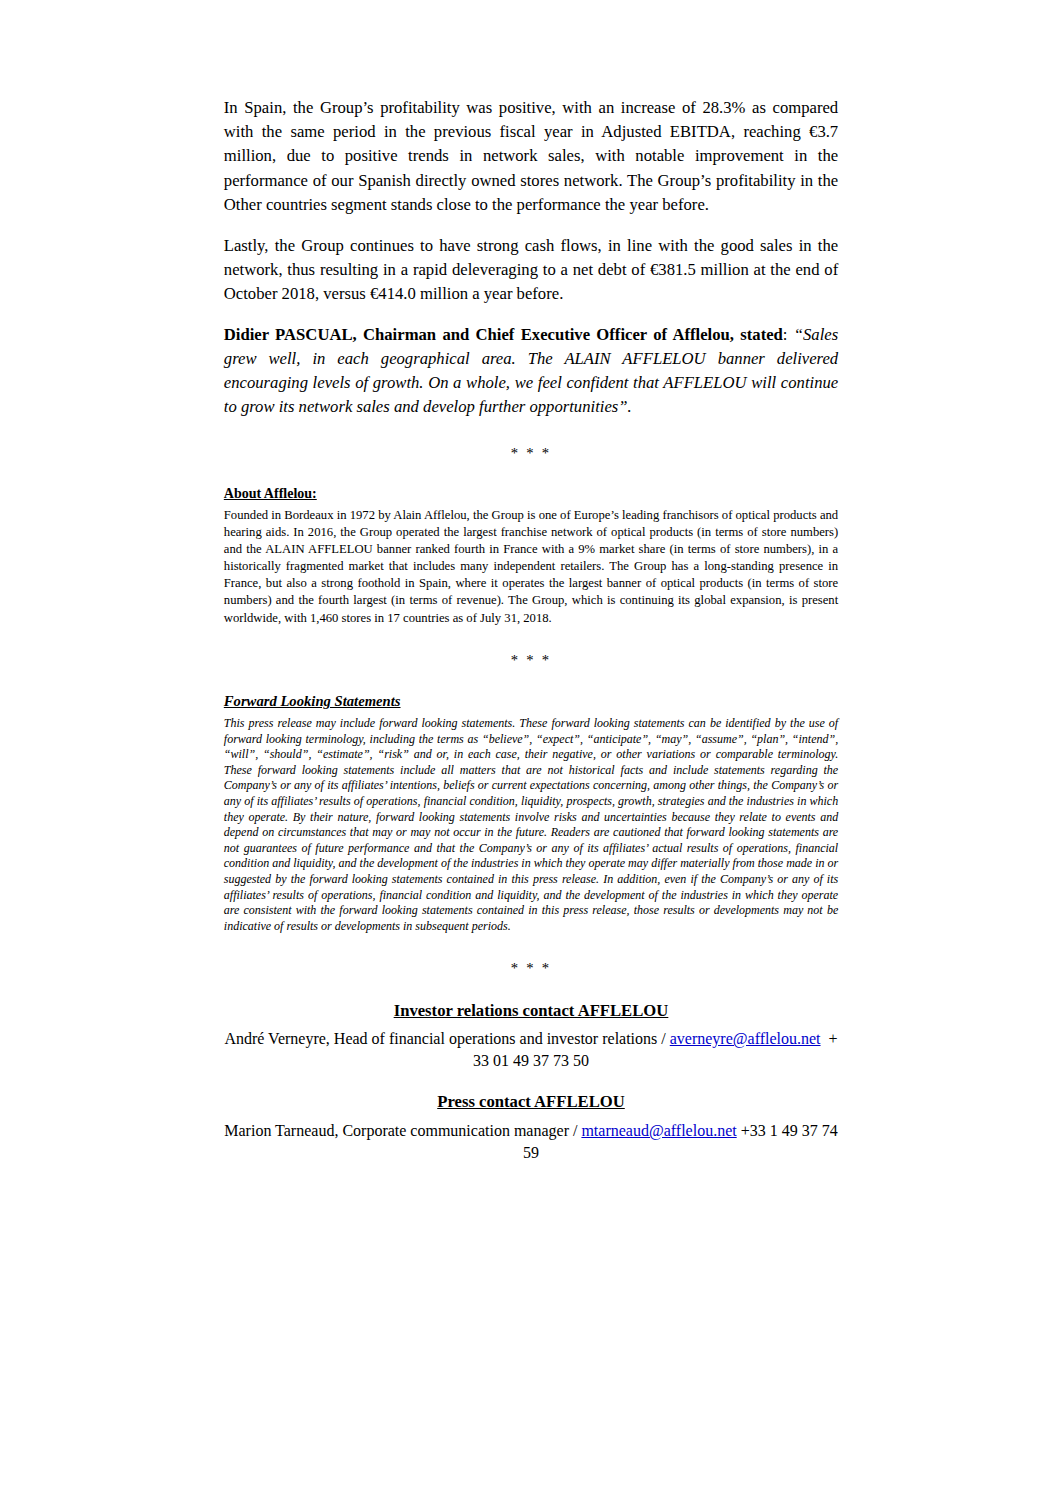In Spain, the Group’s profitability was positive, with an increase of 28.3% as compared with the same period in the previous fiscal year in Adjusted EBITDA, reaching €3.7 million, due to positive trends in network sales, with notable improvement in the performance of our Spanish directly owned stores network. The Group’s profitability in the Other countries segment stands close to the performance the year before.
Lastly, the Group continues to have strong cash flows, in line with the good sales in the network, thus resulting in a rapid deleveraging to a net debt of €381.5 million at the end of October 2018, versus €414.0 million a year before.
Didier PASCUAL, Chairman and Chief Executive Officer of Afflelou, stated: “Sales grew well, in each geographical area. The ALAIN AFFLELOU banner delivered encouraging levels of growth. On a whole, we feel confident that AFFLELOU will continue to grow its network sales and develop further opportunities”.
* * *
About Afflelou:
Founded in Bordeaux in 1972 by Alain Afflelou, the Group is one of Europe’s leading franchisors of optical products and hearing aids. In 2016, the Group operated the largest franchise network of optical products (in terms of store numbers) and the ALAIN AFFLELOU banner ranked fourth in France with a 9% market share (in terms of store numbers), in a historically fragmented market that includes many independent retailers. The Group has a long-standing presence in France, but also a strong foothold in Spain, where it operates the largest banner of optical products (in terms of store numbers) and the fourth largest (in terms of revenue). The Group, which is continuing its global expansion, is present worldwide, with 1,460 stores in 17 countries as of July 31, 2018.
* * *
Forward Looking Statements
This press release may include forward looking statements. These forward looking statements can be identified by the use of forward looking terminology, including the terms as “believe”, “expect”, “anticipate”, “may”, “assume”, “plan”, “intend”, “will”, “should”, “estimate”, “risk” and or, in each case, their negative, or other variations or comparable terminology. These forward looking statements include all matters that are not historical facts and include statements regarding the Company’s or any of its affiliates’ intentions, beliefs or current expectations concerning, among other things, the Company’s or any of its affiliates’ results of operations, financial condition, liquidity, prospects, growth, strategies and the industries in which they operate. By their nature, forward looking statements involve risks and uncertainties because they relate to events and depend on circumstances that may or may not occur in the future. Readers are cautioned that forward looking statements are not guarantees of future performance and that the Company’s or any of its affiliates’ actual results of operations, financial condition and liquidity, and the development of the industries in which they operate may differ materially from those made in or suggested by the forward looking statements contained in this press release. In addition, even if the Company’s or any of its affiliates’ results of operations, financial condition and liquidity, and the development of the industries in which they operate are consistent with the forward looking statements contained in this press release, those results or developments may not be indicative of results or developments in subsequent periods.
* * *
Investor relations contact AFFLELOU
André Verneyre, Head of financial operations and investor relations / averneyre@afflelou.net + 33 01 49 37 73 50
Press contact AFFLELOU
Marion Tarneaud, Corporate communication manager / mtarneaud@afflelou.net +33 1 49 37 74 59